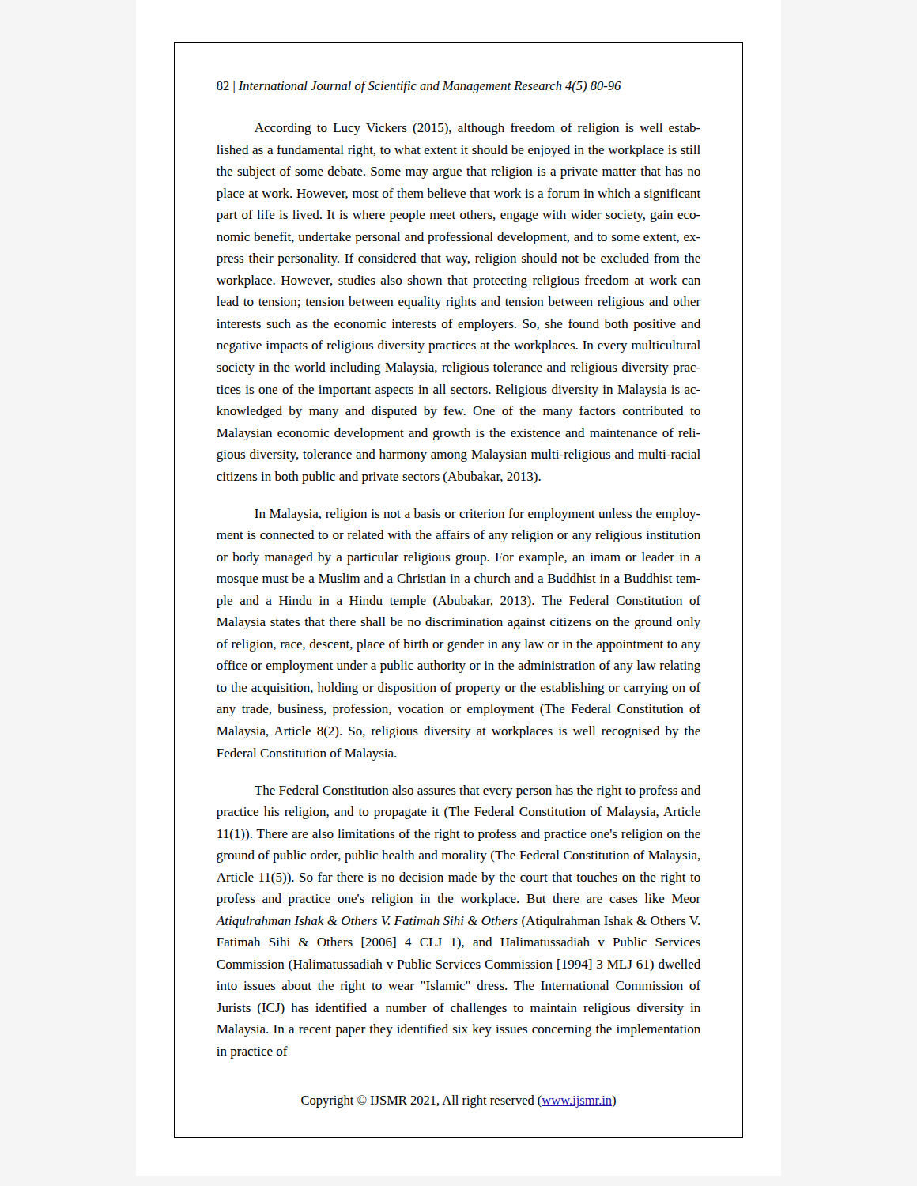82 | International Journal of Scientific and Management Research 4(5) 80-96
According to Lucy Vickers (2015), although freedom of religion is well established as a fundamental right, to what extent it should be enjoyed in the workplace is still the subject of some debate. Some may argue that religion is a private matter that has no place at work. However, most of them believe that work is a forum in which a significant part of life is lived. It is where people meet others, engage with wider society, gain economic benefit, undertake personal and professional development, and to some extent, express their personality. If considered that way, religion should not be excluded from the workplace. However, studies also shown that protecting religious freedom at work can lead to tension; tension between equality rights and tension between religious and other interests such as the economic interests of employers. So, she found both positive and negative impacts of religious diversity practices at the workplaces. In every multicultural society in the world including Malaysia, religious tolerance and religious diversity practices is one of the important aspects in all sectors. Religious diversity in Malaysia is acknowledged by many and disputed by few. One of the many factors contributed to Malaysian economic development and growth is the existence and maintenance of religious diversity, tolerance and harmony among Malaysian multi-religious and multi-racial citizens in both public and private sectors (Abubakar, 2013).
In Malaysia, religion is not a basis or criterion for employment unless the employment is connected to or related with the affairs of any religion or any religious institution or body managed by a particular religious group. For example, an imam or leader in a mosque must be a Muslim and a Christian in a church and a Buddhist in a Buddhist temple and a Hindu in a Hindu temple (Abubakar, 2013). The Federal Constitution of Malaysia states that there shall be no discrimination against citizens on the ground only of religion, race, descent, place of birth or gender in any law or in the appointment to any office or employment under a public authority or in the administration of any law relating to the acquisition, holding or disposition of property or the establishing or carrying on of any trade, business, profession, vocation or employment (The Federal Constitution of Malaysia, Article 8(2). So, religious diversity at workplaces is well recognised by the Federal Constitution of Malaysia.
The Federal Constitution also assures that every person has the right to profess and practice his religion, and to propagate it (The Federal Constitution of Malaysia, Article 11(1)). There are also limitations of the right to profess and practice one's religion on the ground of public order, public health and morality (The Federal Constitution of Malaysia, Article 11(5)). So far there is no decision made by the court that touches on the right to profess and practice one's religion in the workplace. But there are cases like Meor Atiqulrahman Ishak & Others V. Fatimah Sihi & Others (Atiqulrahman Ishak & Others V. Fatimah Sihi & Others [2006] 4 CLJ 1), and Halimatussadiah v Public Services Commission (Halimatussadiah v Public Services Commission [1994] 3 MLJ 61) dwelled into issues about the right to wear "Islamic" dress. The International Commission of Jurists (ICJ) has identified a number of challenges to maintain religious diversity in Malaysia. In a recent paper they identified six key issues concerning the implementation in practice of
Copyright © IJSMR 2021, All right reserved (www.ijsmr.in)